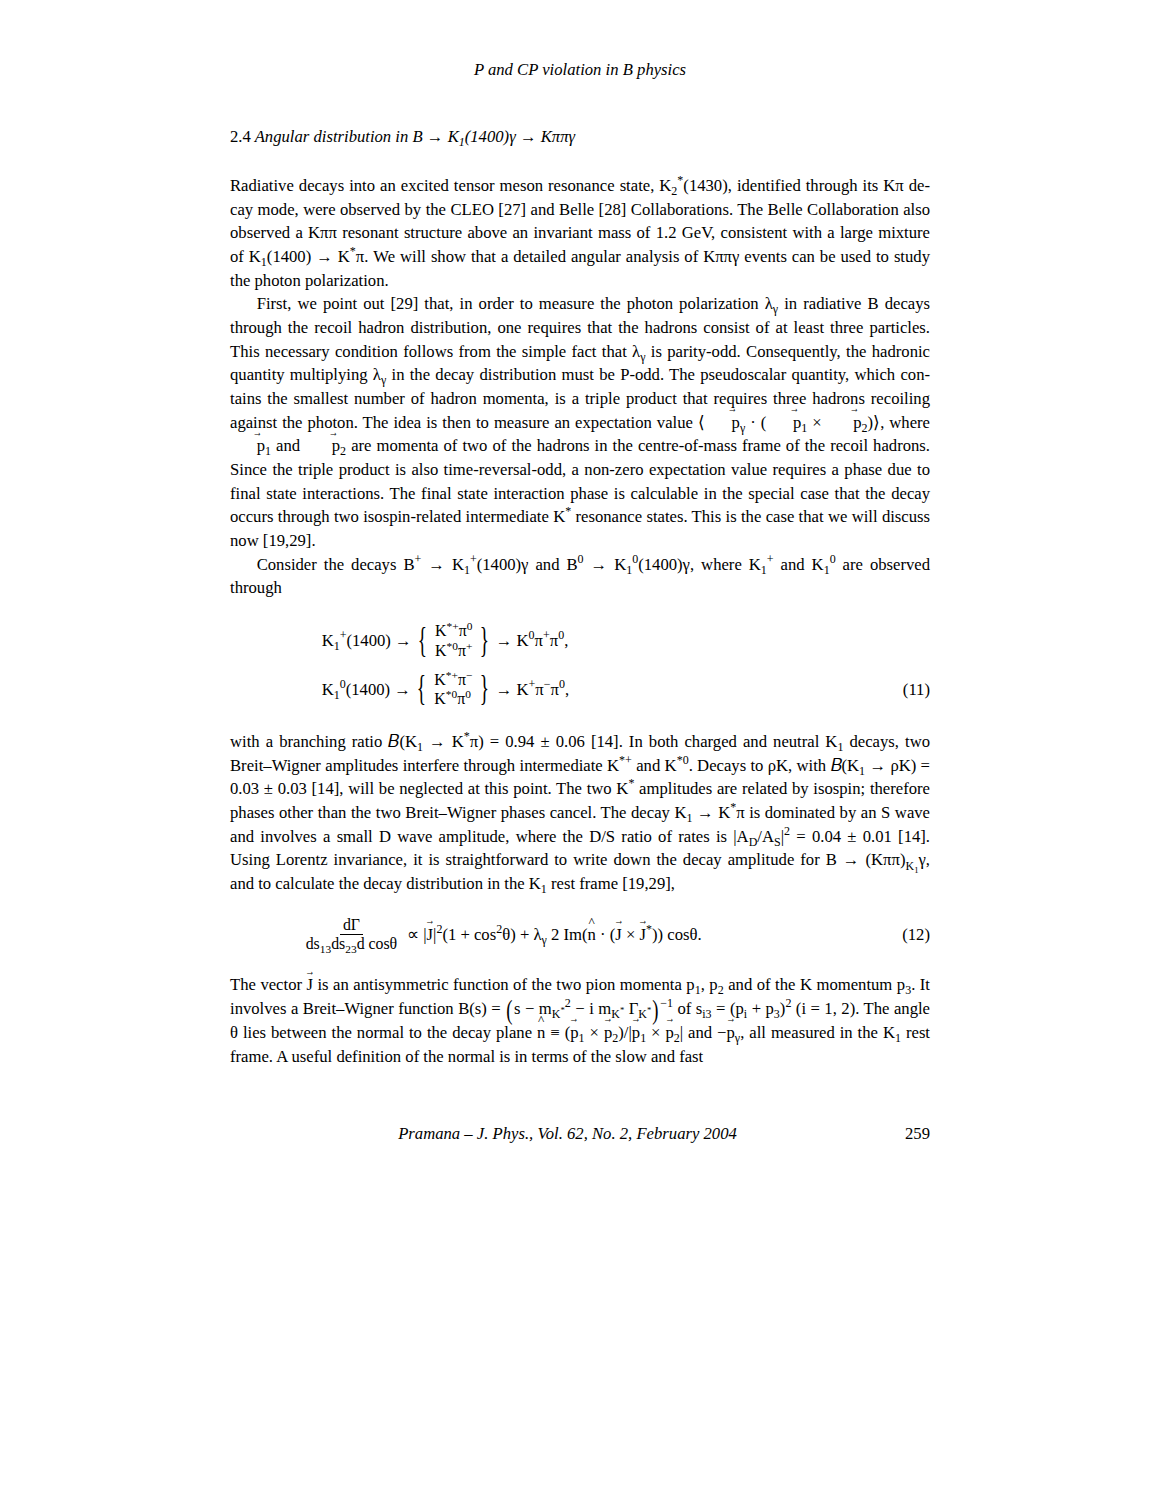P and CP violation in B physics
2.4 Angular distribution in B → K1(1400)γ → Kππγ
Radiative decays into an excited tensor meson resonance state, K2*(1430), identified through its Kπ decay mode, were observed by the CLEO [27] and Belle [28] Collaborations. The Belle Collaboration also observed a Kππ resonant structure above an invariant mass of 1.2 GeV, consistent with a large mixture of K1(1400) → K*π. We will show that a detailed angular analysis of Kππγ events can be used to study the photon polarization.
First, we point out [29] that, in order to measure the photon polarization λγ in radiative B decays through the recoil hadron distribution, one requires that the hadrons consist of at least three particles. This necessary condition follows from the simple fact that λγ is parity-odd. Consequently, the hadronic quantity multiplying λγ in the decay distribution must be P-odd. The pseudoscalar quantity, which contains the smallest number of hadron momenta, is a triple product that requires three hadrons recoiling against the photon. The idea is then to measure an expectation value ⟨pγ · (p1 × p2)⟩, where p1 and p2 are momenta of two of the hadrons in the centre-of-mass frame of the recoil hadrons. Since the triple product is also time-reversal-odd, a non-zero expectation value requires a phase due to final state interactions. The final state interaction phase is calculable in the special case that the decay occurs through two isospin-related intermediate K* resonance states. This is the case that we will discuss now [19,29].
Consider the decays B+ → K1+(1400)γ and B0 → K10(1400)γ, where K1+ and K10 are observed through
K1+(1400) → { K*+π0 K*0π+ } → K0π+π0,
K10(1400) → { K*+π−K*0π0 } → K+π−π0, (11)
with a branching ratio 𝐵(K1 → K*π) = 0.94 ± 0.06 [14]. In both charged and neutral K1 decays, two Breit–Wigner amplitudes interfere through intermediate K*+ and K*0. Decays to ρK, with 𝐵(K1 → ρK) = 0.03 ± 0.03 [14], will be neglected at this point. The two K* amplitudes are related by isospin; therefore phases other than the two Breit–Wigner phases cancel. The decay K1 → K*π is dominated by an S wave and involves a small D wave amplitude, where the D/S ratio of rates is |AD/AS|2 = 0.04 ± 0.01 [14]. Using Lorentz invariance, it is straightforward to write down the decay amplitude for B → (Kππ)K1γ, and to calculate the decay distribution in the K1 rest frame [19,29],
dΓ ds13ds23d cosθ ∝ |J|2(1 + cos2θ) + λγ 2 Im(n · (J × J*)) cosθ. (12)
The vector J is an antisymmetric function of the two pion momenta p1, p2 and of the K momentum p3. It involves a Breit–Wigner function B(s) = (s − mK*2 − i mK* ΓK*)−1 of si3 = (pi + p3)2 (i = 1, 2). The angle θ lies between the normal to the decay plane n ≡ (p1 × p2)/|p1 × p2| and −pγ, all measured in the K1 rest frame. A useful definition of the normal is in terms of the slow and fast
Pramana – J. Phys., Vol. 62, No. 2, February 2004 259